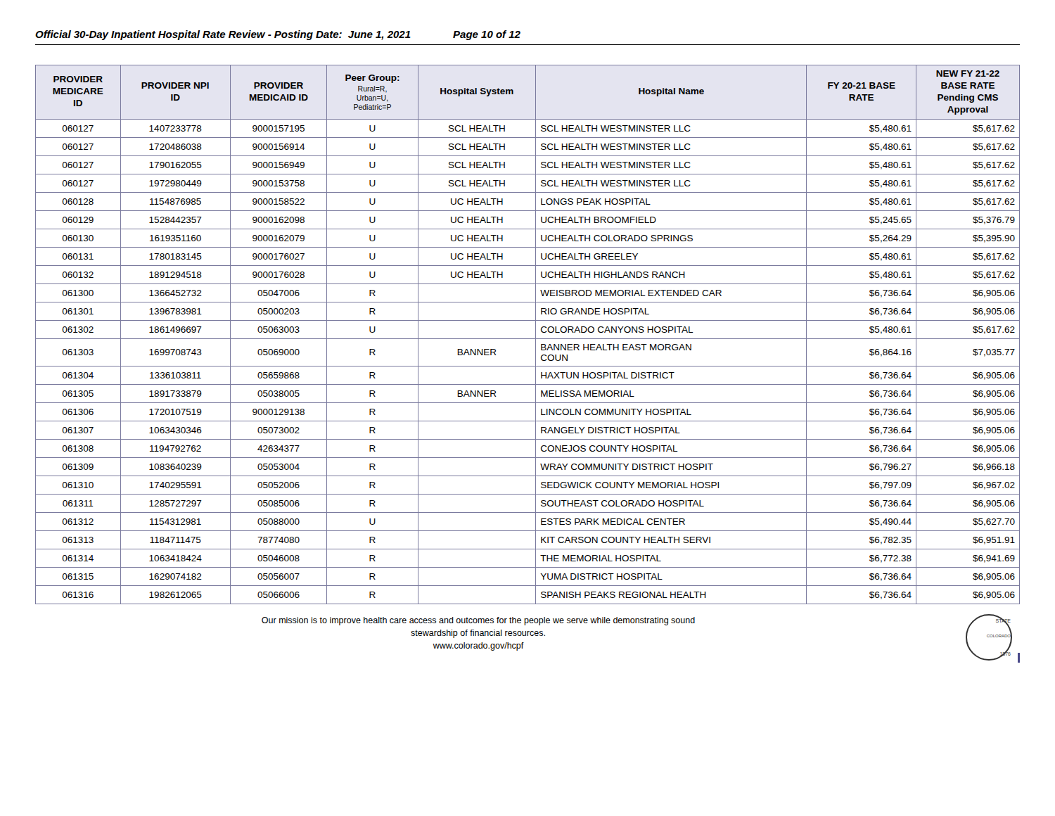Official 30-Day Inpatient Hospital Rate Review - Posting Date: June 1, 2021 Page 10 of 12
| PROVIDER MEDICARE ID | PROVIDER NPI ID | PROVIDER MEDICAID ID | Peer Group: Rural=R, Urban=U, Pediatric=P | Hospital System | Hospital Name | FY 20-21 BASE RATE | NEW FY 21-22 BASE RATE Pending CMS Approval |
| --- | --- | --- | --- | --- | --- | --- | --- |
| 060127 | 1407233778 | 9000157195 | U | SCL HEALTH | SCL HEALTH WESTMINSTER LLC | $5,480.61 | $5,617.62 |
| 060127 | 1720486038 | 9000156914 | U | SCL HEALTH | SCL HEALTH WESTMINSTER LLC | $5,480.61 | $5,617.62 |
| 060127 | 1790162055 | 9000156949 | U | SCL HEALTH | SCL HEALTH WESTMINSTER LLC | $5,480.61 | $5,617.62 |
| 060127 | 1972980449 | 9000153758 | U | SCL HEALTH | SCL HEALTH WESTMINSTER LLC | $5,480.61 | $5,617.62 |
| 060128 | 1154876985 | 9000158522 | U | UC HEALTH | LONGS PEAK HOSPITAL | $5,480.61 | $5,617.62 |
| 060129 | 1528442357 | 9000162098 | U | UC HEALTH | UCHEALTH BROOMFIELD | $5,245.65 | $5,376.79 |
| 060130 | 1619351160 | 9000162079 | U | UC HEALTH | UCHEALTH COLORADO SPRINGS | $5,264.29 | $5,395.90 |
| 060131 | 1780183145 | 9000176027 | U | UC HEALTH | UCHEALTH GREELEY | $5,480.61 | $5,617.62 |
| 060132 | 1891294518 | 9000176028 | U | UC HEALTH | UCHEALTH HIGHLANDS RANCH | $5,480.61 | $5,617.62 |
| 061300 | 1366452732 | 05047006 | R | | WEISBROD MEMORIAL EXTENDED CAR | $6,736.64 | $6,905.06 |
| 061301 | 1396783981 | 05000203 | R | | RIO GRANDE HOSPITAL | $6,736.64 | $6,905.06 |
| 061302 | 1861496697 | 05063003 | U | | COLORADO CANYONS HOSPITAL | $5,480.61 | $5,617.62 |
| 061303 | 1699708743 | 05069000 | R | BANNER | BANNER HEALTH EAST MORGAN COUN | $6,864.16 | $7,035.77 |
| 061304 | 1336103811 | 05659868 | R | | HAXTUN HOSPITAL DISTRICT | $6,736.64 | $6,905.06 |
| 061305 | 1891733879 | 05038005 | R | BANNER | MELISSA MEMORIAL | $6,736.64 | $6,905.06 |
| 061306 | 1720107519 | 9000129138 | R | | LINCOLN COMMUNITY HOSPITAL | $6,736.64 | $6,905.06 |
| 061307 | 1063430346 | 05073002 | R | | RANGELY DISTRICT HOSPITAL | $6,736.64 | $6,905.06 |
| 061308 | 1194792762 | 42634377 | R | | CONEJOS COUNTY HOSPITAL | $6,736.64 | $6,905.06 |
| 061309 | 1083640239 | 05053004 | R | | WRAY COMMUNITY DISTRICT HOSPIT | $6,796.27 | $6,966.18 |
| 061310 | 1740295591 | 05052006 | R | | SEDGWICK COUNTY MEMORIAL HOSPI | $6,797.09 | $6,967.02 |
| 061311 | 1285727297 | 05085006 | R | | SOUTHEAST COLORADO HOSPITAL | $6,736.64 | $6,905.06 |
| 061312 | 1154312981 | 05088000 | U | | ESTES PARK MEDICAL CENTER | $5,490.44 | $5,627.70 |
| 061313 | 1184711475 | 78774080 | R | | KIT CARSON COUNTY HEALTH SERVI | $6,782.35 | $6,951.91 |
| 061314 | 1063418424 | 05046008 | R | | THE MEMORIAL HOSPITAL | $6,772.38 | $6,941.69 |
| 061315 | 1629074182 | 05056007 | R | | YUMA DISTRICT HOSPITAL | $6,736.64 | $6,905.06 |
| 061316 | 1982612065 | 05066006 | R | | SPANISH PEAKS REGIONAL HEALTH | $6,736.64 | $6,905.06 |
Our mission is to improve health care access and outcomes for the people we serve while demonstrating sound
stewardship of financial resources.
www.colorado.gov/hcpf
STATE COLORADO 1876